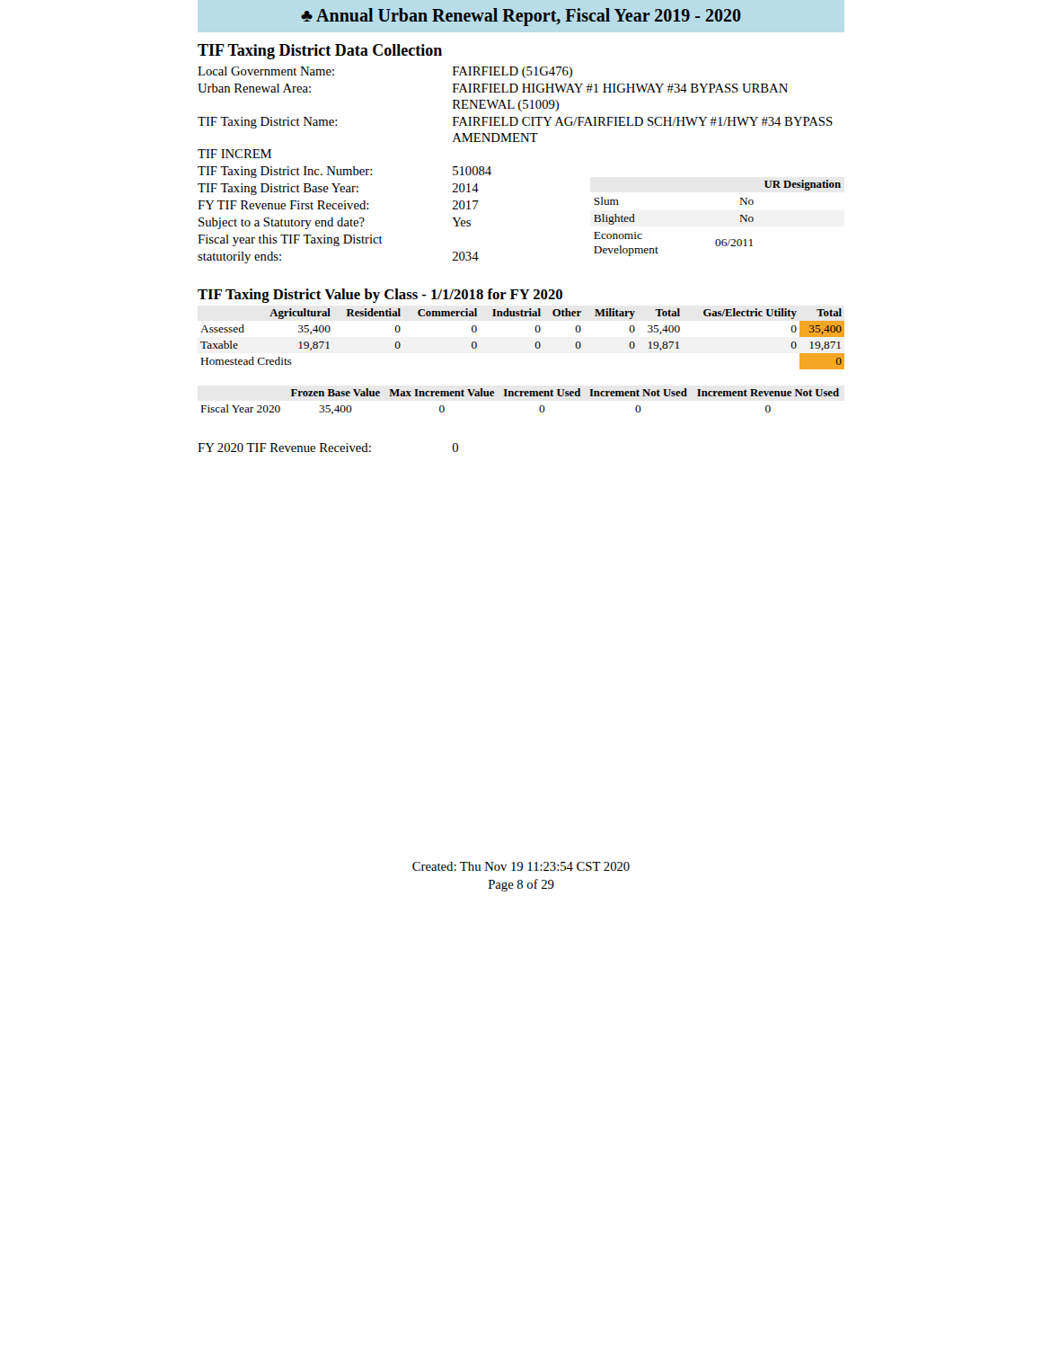♣ Annual Urban Renewal Report, Fiscal Year 2019 - 2020
TIF Taxing District Data Collection
| Local Government Name: | FAIRFIELD (51G476) |
| Urban Renewal Area: | FAIRFIELD HIGHWAY #1 HIGHWAY #34 BYPASS URBAN RENEWAL (51009) |
| TIF Taxing District Name: | FAIRFIELD CITY AG/FAIRFIELD SCH/HWY #1/HWY #34 BYPASS AMENDMENT |
| TIF INCREM |
| TIF Taxing District Inc. Number: | 510084 | |
| TIF Taxing District Base Year: | 2014 | |
| FY TIF Revenue First Received: | 2017 | |
| Subject to a Statutory end date? | Yes | |
| Fiscal year this TIF Taxing District | | |
| statutorily ends: | 2034 | |
| | UR Designation |
| --- | --- |
| Slum | No |
| Blighted | No |
| Economic Development | 06/2011 |
TIF Taxing District Value by Class - 1/1/2018 for FY 2020
| | Agricultural | Residential | Commercial | Industrial | Other | Military | Total | Gas/Electric Utility | Total |
| --- | --- | --- | --- | --- | --- | --- | --- | --- | --- |
| Assessed | 35,400 | 0 | 0 | 0 | 0 | 0 | 35,400 | 0 | 35,400 |
| Taxable | 19,871 | 0 | 0 | 0 | 0 | 0 | 19,871 | 0 | 19,871 |
| Homestead Credits | 0 |
| | Frozen Base Value | Max Increment Value | Increment Used | Increment Not Used | Increment Revenue Not Used |
| --- | --- | --- | --- | --- | --- |
| Fiscal Year 2020 | 35,400 | 0 | 0 | 0 | 0 |
FY 2020 TIF Revenue Received: 0
Created: Thu Nov 19 11:23:54 CST 2020
Page 8 of 29